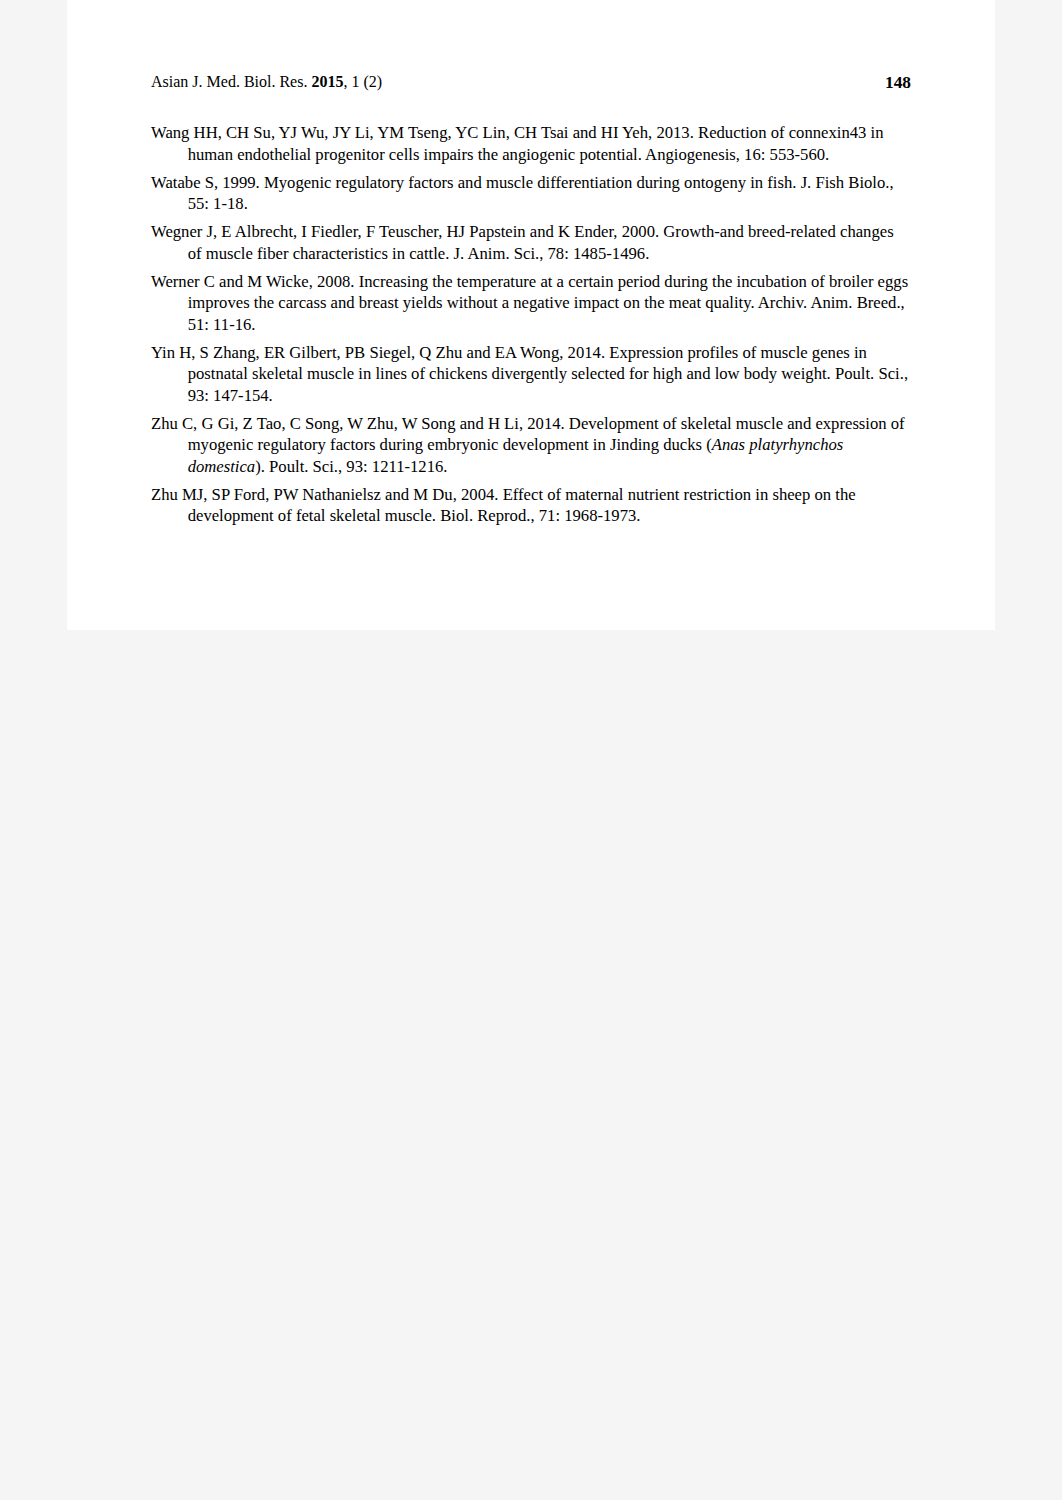Asian J. Med. Biol. Res. 2015, 1 (2)
148
Wang HH, CH Su, YJ Wu, JY Li, YM Tseng, YC Lin, CH Tsai and HI Yeh, 2013. Reduction of connexin43 in human endothelial progenitor cells impairs the angiogenic potential. Angiogenesis, 16: 553-560.
Watabe S, 1999. Myogenic regulatory factors and muscle differentiation during ontogeny in fish. J. Fish Biolo., 55: 1-18.
Wegner J, E Albrecht, I Fiedler, F Teuscher, HJ Papstein and K Ender, 2000. Growth-and breed-related changes of muscle fiber characteristics in cattle. J. Anim. Sci., 78: 1485-1496.
Werner C and M Wicke, 2008. Increasing the temperature at a certain period during the incubation of broiler eggs improves the carcass and breast yields without a negative impact on the meat quality. Archiv. Anim. Breed., 51: 11-16.
Yin H, S Zhang, ER Gilbert, PB Siegel, Q Zhu and EA Wong, 2014. Expression profiles of muscle genes in postnatal skeletal muscle in lines of chickens divergently selected for high and low body weight. Poult. Sci., 93: 147-154.
Zhu C, G Gi, Z Tao, C Song, W Zhu, W Song and H Li, 2014. Development of skeletal muscle and expression of myogenic regulatory factors during embryonic development in Jinding ducks (Anas platyrhynchos domestica). Poult. Sci., 93: 1211-1216.
Zhu MJ, SP Ford, PW Nathanielsz and M Du, 2004. Effect of maternal nutrient restriction in sheep on the development of fetal skeletal muscle. Biol. Reprod., 71: 1968-1973.